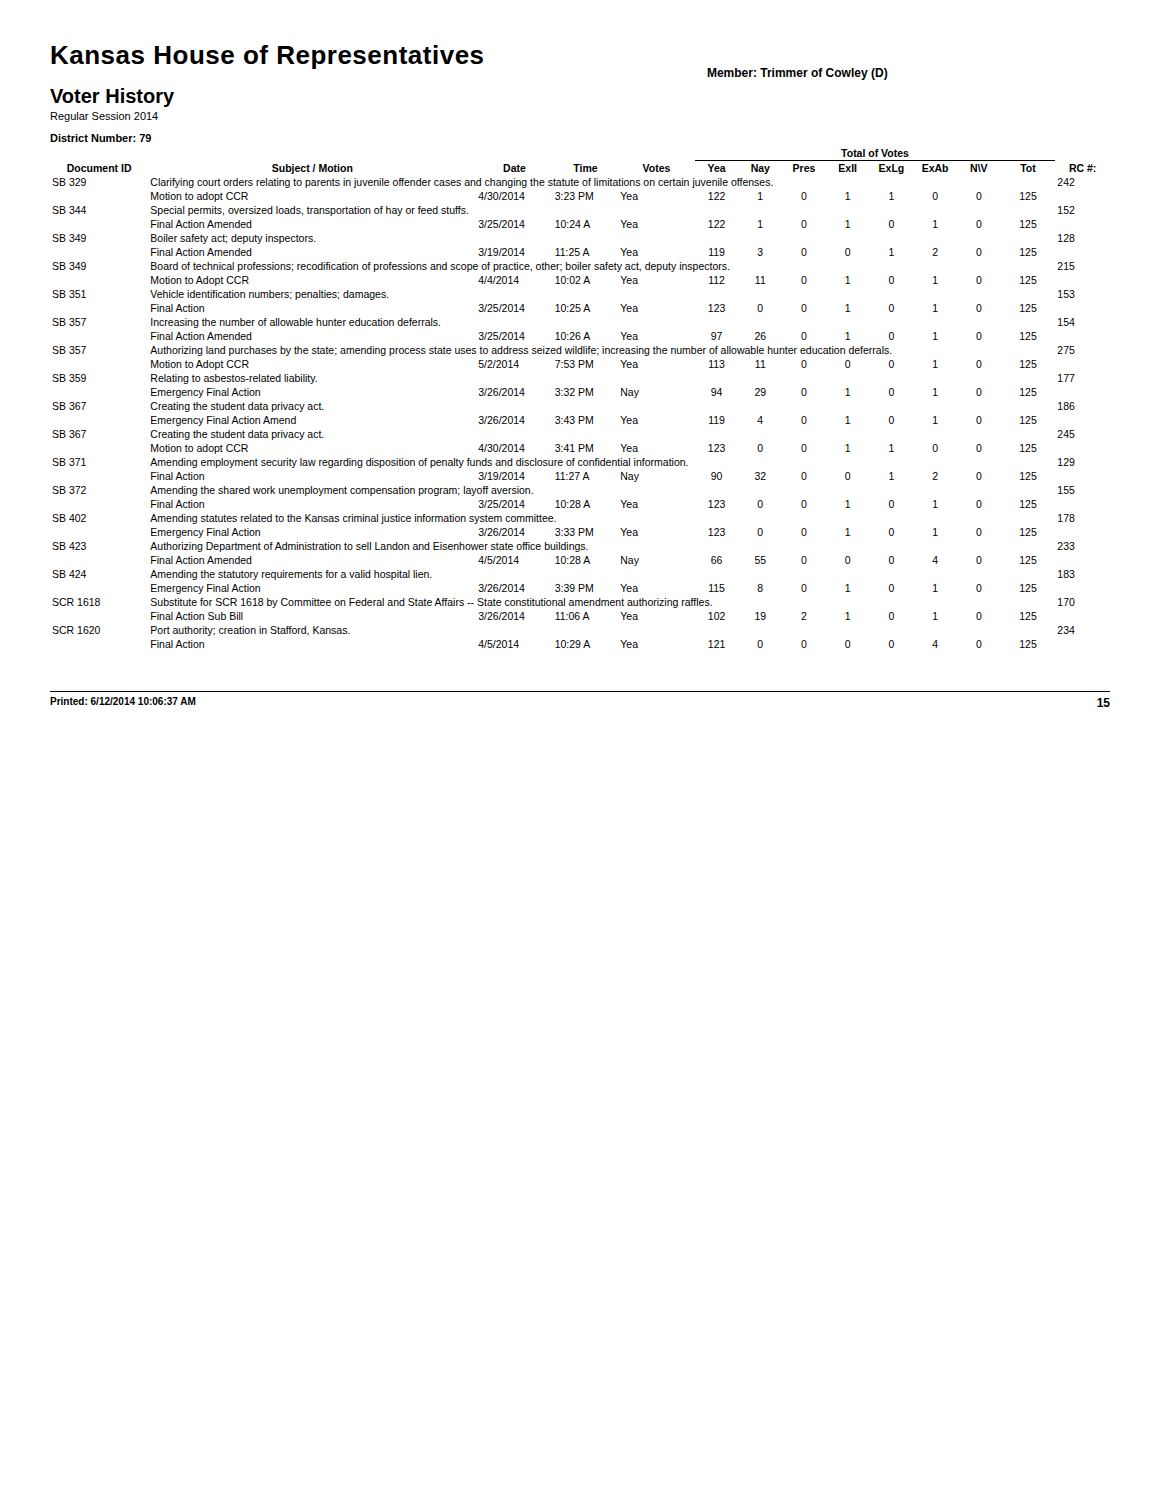Kansas House of Representatives
Voter History
Regular Session 2014
Member: Trimmer of Cowley (D)
District Number: 79
| | Total of Votes | |
| --- | --- | --- |
| Document ID | Subject / Motion | Date | Time | Votes | Yea | Nay | Pres | ExII | ExLg | ExAb | N\V | Tot | RC #: |
| SB 329 | Clarifying court orders relating to parents in juvenile offender cases and changing the statute of limitations on certain juvenile offenses. | 242 |
| | Motion to adopt CCR | 4/30/2014 | 3:23 PM | Yea | 122 | 1 | 0 | 1 | 1 | 0 | 0 | 125 | |
| SB 344 | Special permits, oversized loads, transportation of hay or feed stuffs. | 152 |
| | Final Action Amended | 3/25/2014 | 10:24 A | Yea | 122 | 1 | 0 | 1 | 0 | 1 | 0 | 125 | |
| SB 349 | Boiler safety act; deputy inspectors. | 128 |
| | Final Action Amended | 3/19/2014 | 11:25 A | Yea | 119 | 3 | 0 | 0 | 1 | 2 | 0 | 125 | |
| SB 349 | Board of technical professions; recodification of professions and scope of practice, other; boiler safety act, deputy inspectors. | 215 |
| | Motion to Adopt CCR | 4/4/2014 | 10:02 A | Yea | 112 | 11 | 0 | 1 | 0 | 1 | 0 | 125 | |
| SB 351 | Vehicle identification numbers; penalties; damages. | 153 |
| | Final Action | 3/25/2014 | 10:25 A | Yea | 123 | 0 | 0 | 1 | 0 | 1 | 0 | 125 | |
| SB 357 | Increasing the number of allowable hunter education deferrals. | 154 |
| | Final Action Amended | 3/25/2014 | 10:26 A | Yea | 97 | 26 | 0 | 1 | 0 | 1 | 0 | 125 | |
| SB 357 | Authorizing land purchases by the state; amending process state uses to address seized wildlife; increasing the number of allowable hunter education deferrals. | 275 |
| | Motion to Adopt CCR | 5/2/2014 | 7:53 PM | Yea | 113 | 11 | 0 | 0 | 0 | 1 | 0 | 125 | |
| SB 359 | Relating to asbestos-related liability. | 177 |
| | Emergency Final Action | 3/26/2014 | 3:32 PM | Nay | 94 | 29 | 0 | 1 | 0 | 1 | 0 | 125 | |
| SB 367 | Creating the student data privacy act. | 186 |
| | Emergency Final Action Amend | 3/26/2014 | 3:43 PM | Yea | 119 | 4 | 0 | 1 | 0 | 1 | 0 | 125 | |
| SB 367 | Creating the student data privacy act. | 245 |
| | Motion to adopt CCR | 4/30/2014 | 3:41 PM | Yea | 123 | 0 | 0 | 1 | 1 | 0 | 0 | 125 | |
| SB 371 | Amending employment security law regarding disposition of penalty funds and disclosure of confidential information. | 129 |
| | Final Action | 3/19/2014 | 11:27 A | Nay | 90 | 32 | 0 | 0 | 1 | 2 | 0 | 125 | |
| SB 372 | Amending the shared work unemployment compensation program; layoff aversion. | 155 |
| | Final Action | 3/25/2014 | 10:28 A | Yea | 123 | 0 | 0 | 1 | 0 | 1 | 0 | 125 | |
| SB 402 | Amending statutes related to the Kansas criminal justice information system committee. | 178 |
| | Emergency Final Action | 3/26/2014 | 3:33 PM | Yea | 123 | 0 | 0 | 1 | 0 | 1 | 0 | 125 | |
| SB 423 | Authorizing Department of Administration to sell Landon and Eisenhower state office buildings. | 233 |
| | Final Action Amended | 4/5/2014 | 10:28 A | Nay | 66 | 55 | 0 | 0 | 0 | 4 | 0 | 125 | |
| SB 424 | Amending the statutory requirements for a valid hospital lien. | 183 |
| | Emergency Final Action | 3/26/2014 | 3:39 PM | Yea | 115 | 8 | 0 | 1 | 0 | 1 | 0 | 125 | |
| SCR 1618 | Substitute for SCR 1618 by Committee on Federal and State Affairs -- State constitutional amendment authorizing raffles. | 170 |
| | Final Action Sub Bill | 3/26/2014 | 11:06 A | Yea | 102 | 19 | 2 | 1 | 0 | 1 | 0 | 125 | |
| SCR 1620 | Port authority; creation in Stafford, Kansas. | 234 |
| | Final Action | 4/5/2014 | 10:29 A | Yea | 121 | 0 | 0 | 0 | 0 | 4 | 0 | 125 | |
Printed: 6/12/2014 10:06:37 AM
15